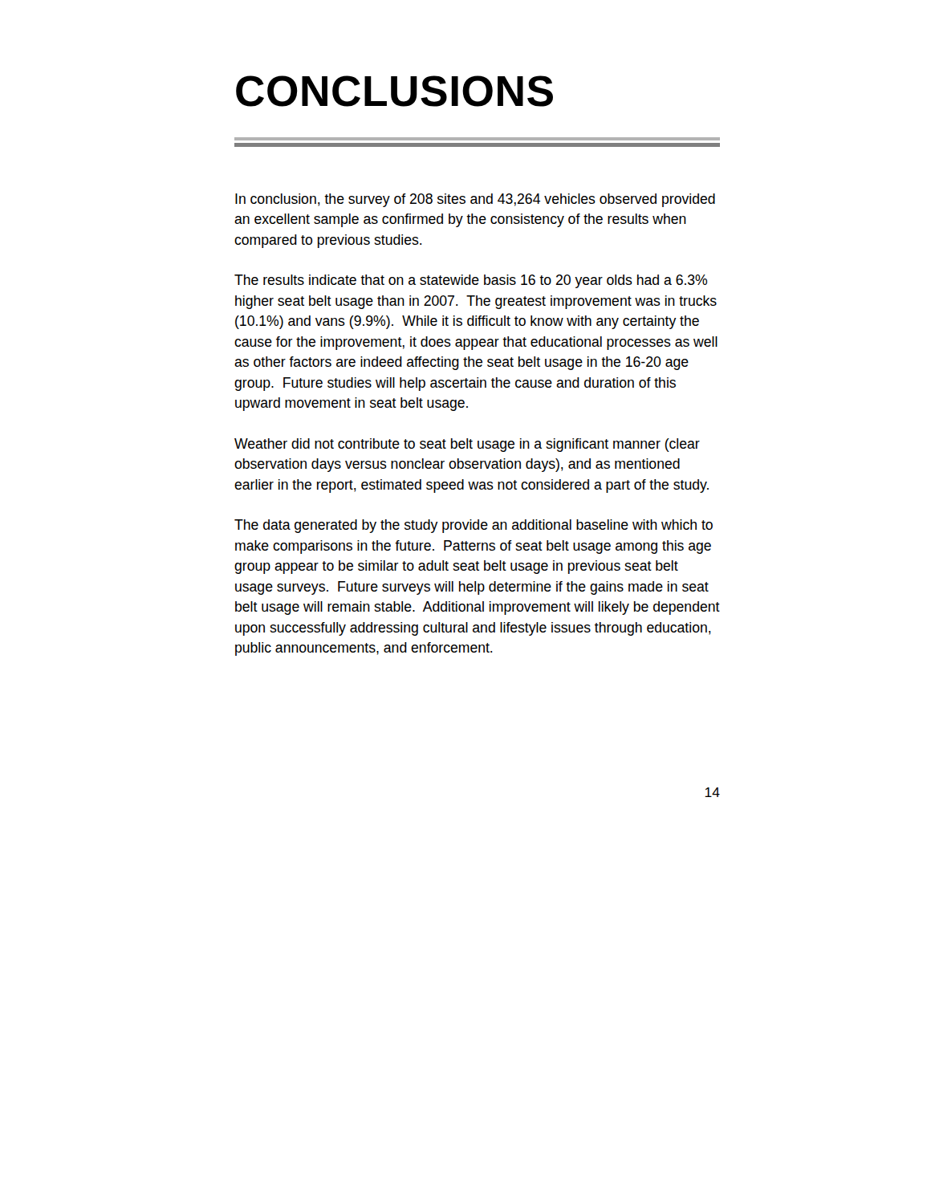CONCLUSIONS
In conclusion, the survey of 208 sites and 43,264 vehicles observed provided an excellent sample as confirmed by the consistency of the results when compared to previous studies.
The results indicate that on a statewide basis 16 to 20 year olds had a 6.3% higher seat belt usage than in 2007. The greatest improvement was in trucks (10.1%) and vans (9.9%). While it is difficult to know with any certainty the cause for the improvement, it does appear that educational processes as well as other factors are indeed affecting the seat belt usage in the 16-20 age group. Future studies will help ascertain the cause and duration of this upward movement in seat belt usage.
Weather did not contribute to seat belt usage in a significant manner (clear observation days versus nonclear observation days), and as mentioned earlier in the report, estimated speed was not considered a part of the study.
The data generated by the study provide an additional baseline with which to make comparisons in the future. Patterns of seat belt usage among this age group appear to be similar to adult seat belt usage in previous seat belt usage surveys. Future surveys will help determine if the gains made in seat belt usage will remain stable. Additional improvement will likely be dependent upon successfully addressing cultural and lifestyle issues through education, public announcements, and enforcement.
14